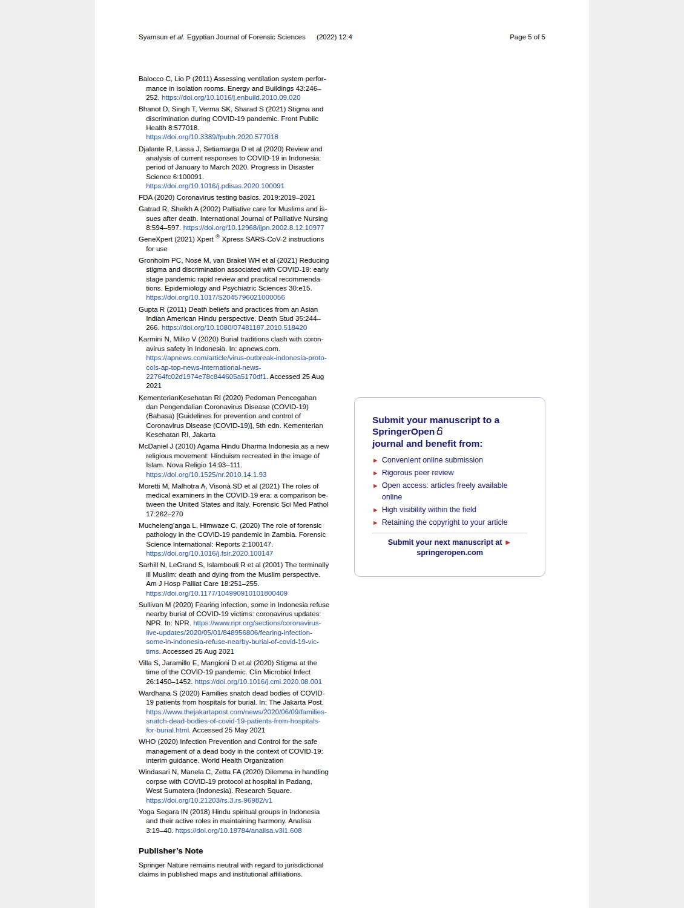Syamsun et al. Egyptian Journal of Forensic Sciences(2022) 12:4
Page 5 of 5
Balocco C, Lio P (2011) Assessing ventilation system performance in isolation rooms. Energy and Buildings 43:246–252. https://doi.org/10.1016/j.enbuild.2010.09.020
Bhanot D, Singh T, Verma SK, Sharad S (2021) Stigma and discrimination during COVID-19 pandemic. Front Public Health 8:577018. https://doi.org/10.3389/fpubh.2020.577018
Djalante R, Lassa J, Setiamarga D et al (2020) Review and analysis of current responses to COVID-19 in Indonesia: period of January to March 2020. Progress in Disaster Science 6:100091. https://doi.org/10.1016/j.pdisas.2020.100091
FDA (2020) Coronavirus testing basics. 2019:2019–2021
Gatrad R, Sheikh A (2002) Palliative care for Muslims and issues after death. International Journal of Palliative Nursing 8:594–597. https://doi.org/10.12968/ijpn.2002.8.12.10977
GeneXpert (2021) Xpert ® Xpress SARS-CoV-2 instructions for use
Gronholm PC, Nosé M, van Brakel WH et al (2021) Reducing stigma and discrimination associated with COVID-19: early stage pandemic rapid review and practical recommendations. Epidemiology and Psychiatric Sciences 30:e15. https://doi.org/10.1017/S2045796021000056
Gupta R (2011) Death beliefs and practices from an Asian Indian American Hindu perspective. Death Stud 35:244–266. https://doi.org/10.1080/07481187.2010.518420
Karmini N, Milko V (2020) Burial traditions clash with coronavirus safety in Indonesia. In: apnews.com. https://apnews.com/article/virus-outbreak-indonesia-protocols-ap-top-news-international-news-22764fc02d1974e78c844605a5170df1. Accessed 25 Aug 2021
KementerianKesehatan RI (2020) Pedoman Pencegahan dan Pengendalian Coronavirus Disease (COVID-19) (Bahasa) [Guidelines for prevention and control of Coronavirus Disease (COVID-19)], 5th edn. Kementerian Kesehatan RI, Jakarta
McDaniel J (2010) Agama Hindu Dharma Indonesia as a new religious movement: Hinduism recreated in the image of Islam. Nova Religio 14:93–111. https://doi.org/10.1525/nr.2010.14.1.93
Moretti M, Malhotra A, Visonà SD et al (2021) The roles of medical examiners in the COVID-19 era: a comparison between the United States and Italy. Forensic Sci Med Pathol 17:262–270
Mucheleng’anga L, Himwaze C, (2020) The role of forensic pathology in the COVID-19 pandemic in Zambia. Forensic Science International: Reports 2:100147. https://doi.org/10.1016/j.fsir.2020.100147
Sarhill N, LeGrand S, Islambouli R et al (2001) The terminally ill Muslim: death and dying from the Muslim perspective. Am J Hosp Palliat Care 18:251–255. https://doi.org/10.1177/104990910101800409
Sullivan M (2020) Fearing infection, some in Indonesia refuse nearby burial of COVID-19 victims: coronavirus updates: NPR. In: NPR. https://www.npr.org/sections/coronavirus-live-updates/2020/05/01/848956806/fearing-infection-some-in-indonesia-refuse-nearby-burial-of-covid-19-victims. Accessed 25 Aug 2021
Villa S, Jaramillo E, Mangioni D et al (2020) Stigma at the time of the COVID-19 pandemic. Clin Microbiol Infect 26:1450–1452. https://doi.org/10.1016/j.cmi.2020.08.001
Wardhana S (2020) Families snatch dead bodies of COVID-19 patients from hospitals for burial. In: The Jakarta Post. https://www.thejakartapost.com/news/2020/06/09/families-snatch-dead-bodies-of-covid-19-patients-from-hospitals-for-burial.html. Accessed 25 May 2021
WHO (2020) Infection Prevention and Control for the safe management of a dead body in the context of COVID-19: interim guidance. World Health Organization
Windasari N, Manela C, Zetta FA (2020) Dilemma in handling corpse with COVID-19 protocol at hospital in Padang, West Sumatera (Indonesia). Research Square. https://doi.org/10.21203/rs.3.rs-96982/v1
Yoga Segara IN (2018) Hindu spiritual groups in Indonesia and their active roles in maintaining harmony. Analisa 3:19–40. https://doi.org/10.18784/analisa.v3i1.608
Publisher’s Note
Springer Nature remains neutral with regard to jurisdictional claims in published maps and institutional affiliations.
Submit your manuscript to a SpringerOpen
journal and benefit from:
Convenient online submission
Rigorous peer review
Open access: articles freely available online
High visibility within the field
Retaining the copyright to your article
Submit your next manuscript at ► springeropen.com